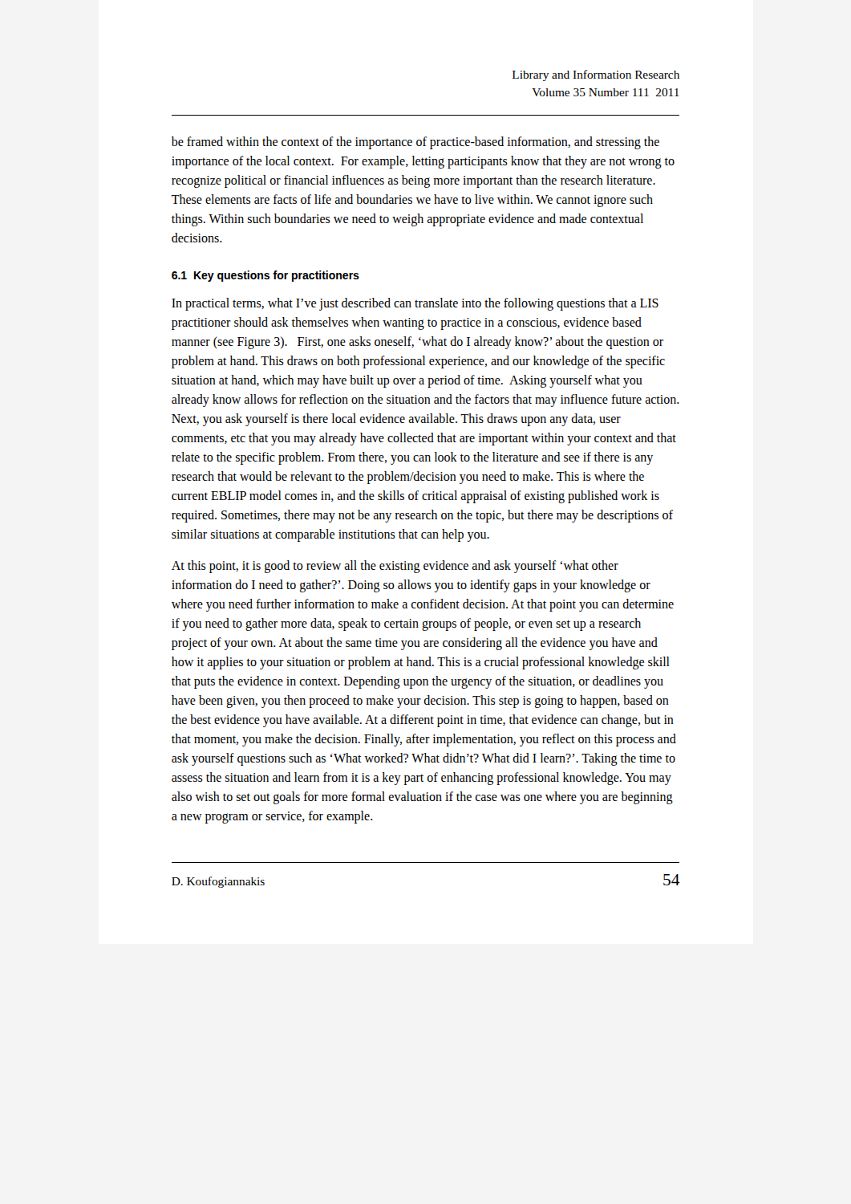Library and Information Research
Volume 35 Number 111 2011
be framed within the context of the importance of practice-based information, and stressing the importance of the local context. For example, letting participants know that they are not wrong to recognize political or financial influences as being more important than the research literature. These elements are facts of life and boundaries we have to live within. We cannot ignore such things. Within such boundaries we need to weigh appropriate evidence and made contextual decisions.
6.1 Key questions for practitioners
In practical terms, what I’ve just described can translate into the following questions that a LIS practitioner should ask themselves when wanting to practice in a conscious, evidence based manner (see Figure 3). First, one asks oneself, ‘what do I already know?’ about the question or problem at hand. This draws on both professional experience, and our knowledge of the specific situation at hand, which may have built up over a period of time. Asking yourself what you already know allows for reflection on the situation and the factors that may influence future action. Next, you ask yourself is there local evidence available. This draws upon any data, user comments, etc that you may already have collected that are important within your context and that relate to the specific problem. From there, you can look to the literature and see if there is any research that would be relevant to the problem/decision you need to make. This is where the current EBLIP model comes in, and the skills of critical appraisal of existing published work is required. Sometimes, there may not be any research on the topic, but there may be descriptions of similar situations at comparable institutions that can help you.
At this point, it is good to review all the existing evidence and ask yourself ‘what other information do I need to gather?’. Doing so allows you to identify gaps in your knowledge or where you need further information to make a confident decision. At that point you can determine if you need to gather more data, speak to certain groups of people, or even set up a research project of your own. At about the same time you are considering all the evidence you have and how it applies to your situation or problem at hand. This is a crucial professional knowledge skill that puts the evidence in context. Depending upon the urgency of the situation, or deadlines you have been given, you then proceed to make your decision. This step is going to happen, based on the best evidence you have available. At a different point in time, that evidence can change, but in that moment, you make the decision. Finally, after implementation, you reflect on this process and ask yourself questions such as ‘What worked? What didn’t? What did I learn?’. Taking the time to assess the situation and learn from it is a key part of enhancing professional knowledge. You may also wish to set out goals for more formal evaluation if the case was one where you are beginning a new program or service, for example.
D. Koufogiannakis 54